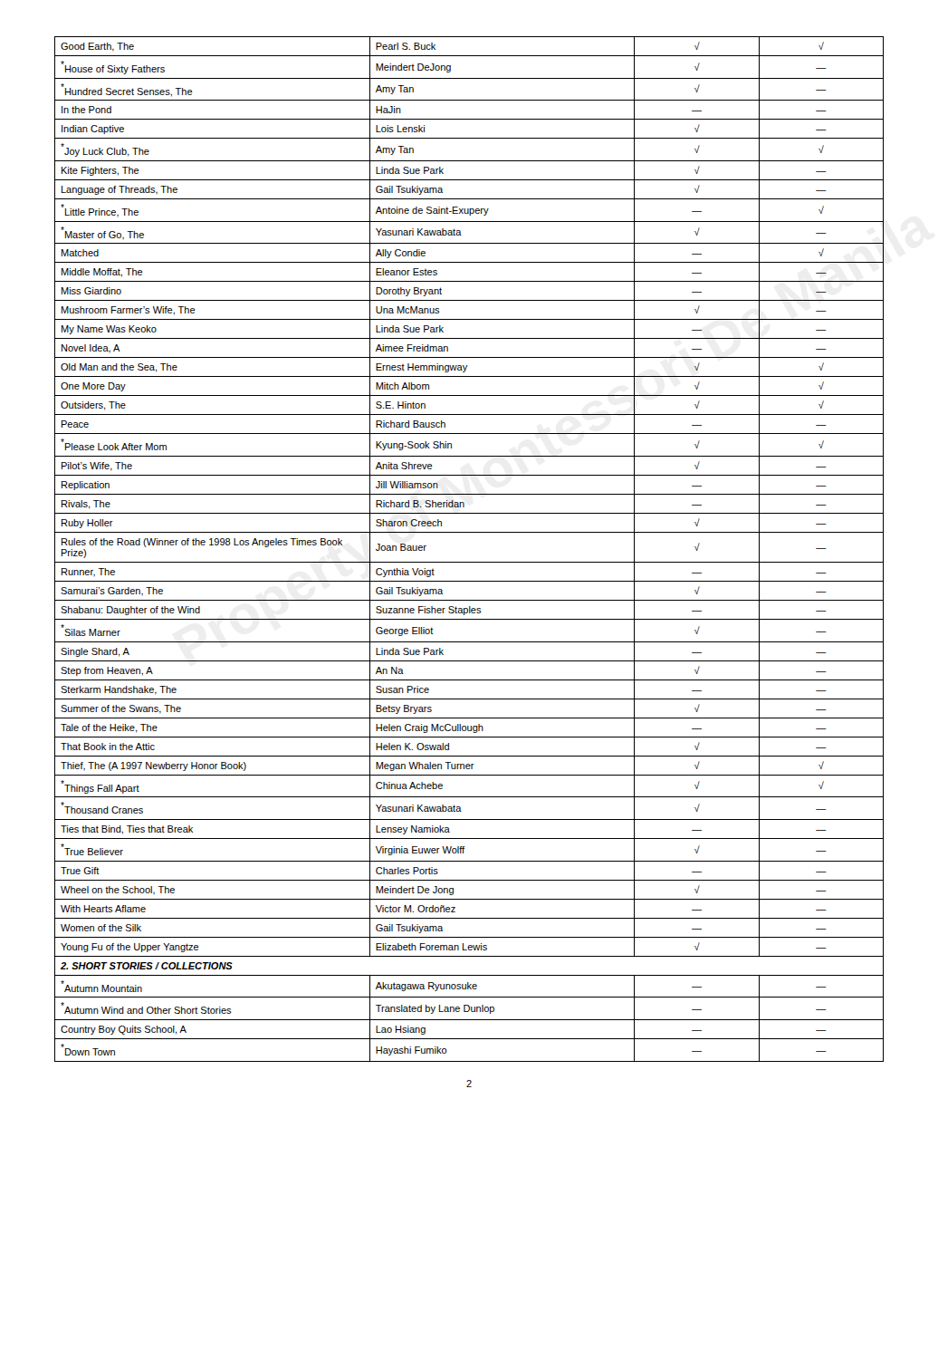Property of Montessori De Manila
| Good Earth, The | Pearl S. Buck | √ | √ |
| * House of Sixty Fathers | Meindert DeJong | √ | — |
| * Hundred Secret Senses, The | Amy Tan | √ | — |
| In the Pond | HaJin | — | — |
| Indian Captive | Lois Lenski | √ | — |
| * Joy Luck Club, The | Amy Tan | √ | √ |
| Kite Fighters, The | Linda Sue Park | √ | — |
| Language of Threads, The | Gail Tsukiyama | √ | — |
| * Little Prince, The | Antoine de Saint-Exupery | — | √ |
| * Master of Go, The | Yasunari Kawabata | √ | — |
| Matched | Ally Condie | — | √ |
| Middle Moffat, The | Eleanor Estes | — | — |
| Miss Giardino | Dorothy Bryant | — | — |
| Mushroom Farmer’s Wife, The | Una McManus | √ | — |
| My Name Was Keoko | Linda Sue Park | — | — |
| Novel Idea, A | Aimee Freidman | — | — |
| Old Man and the Sea, The | Ernest Hemmingway | √ | √ |
| One More Day | Mitch Albom | √ | √ |
| Outsiders, The | S.E. Hinton | √ | √ |
| Peace | Richard Bausch | — | — |
| * Please Look After Mom | Kyung-Sook Shin | √ | √ |
| Pilot’s Wife, The | Anita Shreve | √ | — |
| Replication | Jill Williamson | — | — |
| Rivals, The | Richard B. Sheridan | — | — |
| Ruby Holler | Sharon Creech | √ | — |
| Rules of the Road (Winner of the 1998 Los Angeles Times Book Prize) | Joan Bauer | √ | — |
| Runner, The | Cynthia Voigt | — | — |
| Samurai’s Garden, The | Gail Tsukiyama | √ | — |
| Shabanu: Daughter of the Wind | Suzanne Fisher Staples | — | — |
| * Silas Marner | George Elliot | √ | — |
| Single Shard, A | Linda Sue Park | — | — |
| Step from Heaven, A | An Na | √ | — |
| Sterkarm Handshake, The | Susan Price | — | — |
| Summer of the Swans, The | Betsy Bryars | √ | — |
| Tale of the Heike, The | Helen Craig McCullough | — | — |
| That Book in the Attic | Helen K. Oswald | √ | — |
| Thief, The (A 1997 Newberry Honor Book) | Megan Whalen Turner | √ | √ |
| * Things Fall Apart | Chinua Achebe | √ | √ |
| * Thousand Cranes | Yasunari Kawabata | √ | — |
| Ties that Bind, Ties that Break | Lensey Namioka | — | — |
| * True Believer | Virginia Euwer Wolff | √ | — |
| True Gift | Charles Portis | — | — |
| Wheel on the School, The | Meindert De Jong | √ | — |
| With Hearts Aflame | Victor M. Ordoñez | — | — |
| Women of the Silk | Gail Tsukiyama | — | — |
| Young Fu of the Upper Yangtze | Elizabeth Foreman Lewis | √ | — |
| 2. SHORT STORIES / COLLECTIONS |
| * Autumn Mountain | Akutagawa Ryunosuke | — | — |
| * Autumn Wind and Other Short Stories | Translated by Lane Dunlop | — | — |
| Country Boy Quits School, A | Lao Hsiang | — | — |
| * Down Town | Hayashi Fumiko | — | — |
2